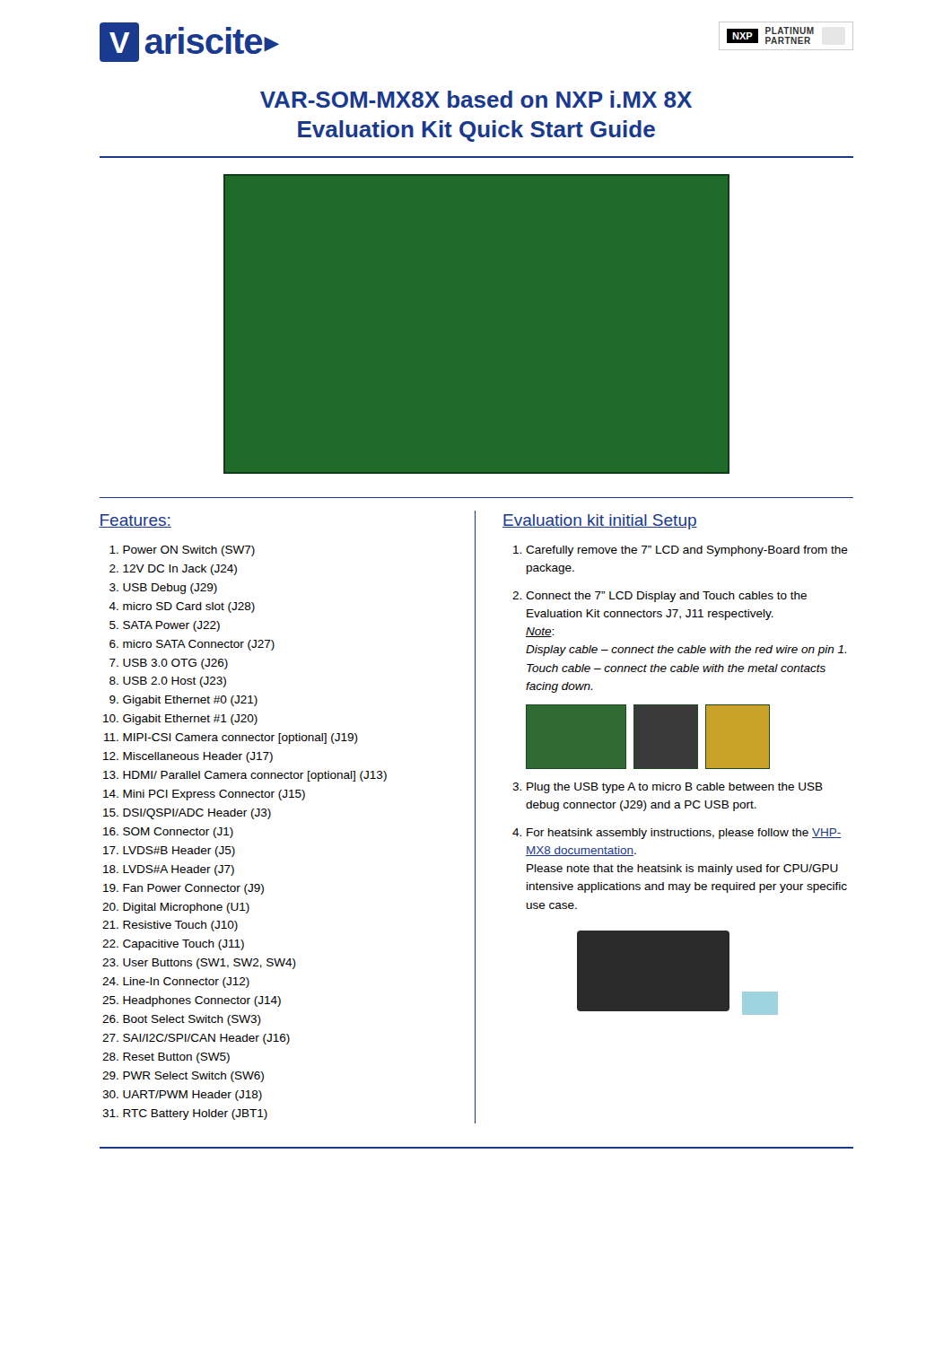Variscite▸
NXP PLATINUM
PARTNER
VAR-SOM-MX8X based on NXP i.MX 8X
Evaluation Kit Quick Start Guide
Features:
Power ON Switch (SW7)
12V DC In Jack (J24)
USB Debug (J29)
micro SD Card slot (J28)
SATA Power (J22)
micro SATA Connector (J27)
USB 3.0 OTG (J26)
USB 2.0 Host (J23)
Gigabit Ethernet #0 (J21)
Gigabit Ethernet #1 (J20)
MIPI-CSI Camera connector [optional] (J19)
Miscellaneous Header (J17)
HDMI/ Parallel Camera connector [optional] (J13)
Mini PCI Express Connector (J15)
DSI/QSPI/ADC Header (J3)
SOM Connector (J1)
LVDS#B Header (J5)
LVDS#A Header (J7)
Fan Power Connector (J9)
Digital Microphone (U1)
Resistive Touch (J10)
Capacitive Touch (J11)
User Buttons (SW1, SW2, SW4)
Line-In Connector (J12)
Headphones Connector (J14)
Boot Select Switch (SW3)
SAI/I2C/SPI/CAN Header (J16)
Reset Button (SW5)
PWR Select Switch (SW6)
UART/PWM Header (J18)
RTC Battery Holder (JBT1)
Evaluation kit initial Setup
Carefully remove the 7” LCD and Symphony-Board from the package.
Connect the 7” LCD Display and Touch cables to the Evaluation Kit connectors J7, J11 respectively.
Note:
Display cable – connect the cable with the red wire on pin 1.
Touch cable – connect the cable with the metal contacts facing down.
Plug the USB type A to micro B cable between the USB debug connector (J29) and a PC USB port.
For heatsink assembly instructions, please follow the VHP-MX8 documentation.
Please note that the heatsink is mainly used for CPU/GPU intensive applications and may be required per your specific use case.